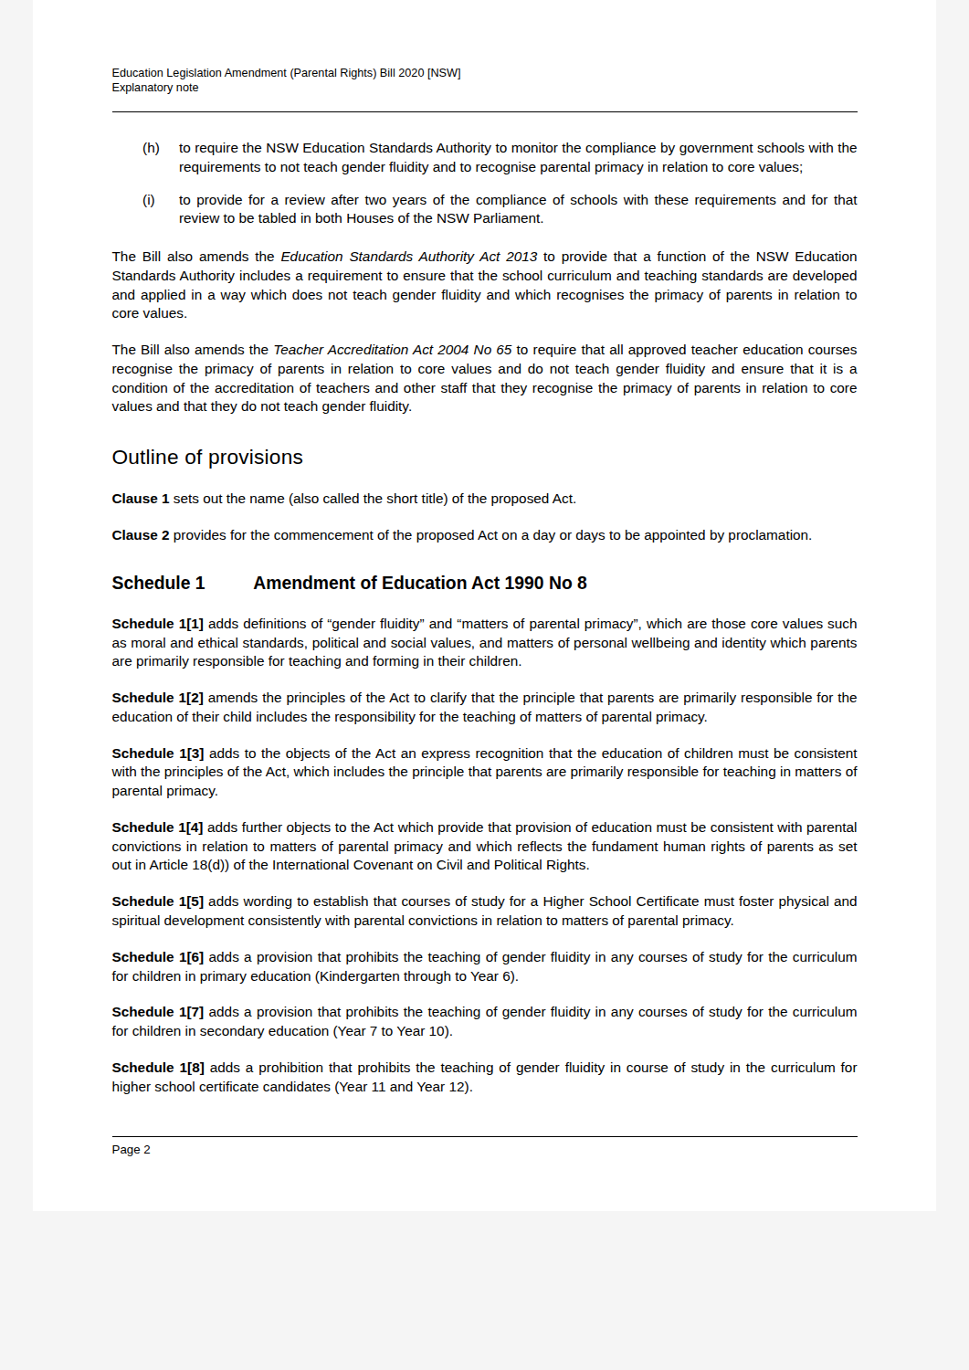Education Legislation Amendment (Parental Rights) Bill 2020 [NSW] Explanatory note
(h) to require the NSW Education Standards Authority to monitor the compliance by government schools with the requirements to not teach gender fluidity and to recognise parental primacy in relation to core values;
(i) to provide for a review after two years of the compliance of schools with these requirements and for that review to be tabled in both Houses of the NSW Parliament.
The Bill also amends the Education Standards Authority Act 2013 to provide that a function of the NSW Education Standards Authority includes a requirement to ensure that the school curriculum and teaching standards are developed and applied in a way which does not teach gender fluidity and which recognises the primacy of parents in relation to core values.
The Bill also amends the Teacher Accreditation Act 2004 No 65 to require that all approved teacher education courses recognise the primacy of parents in relation to core values and do not teach gender fluidity and ensure that it is a condition of the accreditation of teachers and other staff that they recognise the primacy of parents in relation to core values and that they do not teach gender fluidity.
Outline of provisions
Clause 1 sets out the name (also called the short title) of the proposed Act.
Clause 2 provides for the commencement of the proposed Act on a day or days to be appointed by proclamation.
Schedule 1 Amendment of Education Act 1990 No 8
Schedule 1[1] adds definitions of “gender fluidity” and “matters of parental primacy”, which are those core values such as moral and ethical standards, political and social values, and matters of personal wellbeing and identity which parents are primarily responsible for teaching and forming in their children.
Schedule 1[2] amends the principles of the Act to clarify that the principle that parents are primarily responsible for the education of their child includes the responsibility for the teaching of matters of parental primacy.
Schedule 1[3] adds to the objects of the Act an express recognition that the education of children must be consistent with the principles of the Act, which includes the principle that parents are primarily responsible for teaching in matters of parental primacy.
Schedule 1[4] adds further objects to the Act which provide that provision of education must be consistent with parental convictions in relation to matters of parental primacy and which reflects the fundament human rights of parents as set out in Article 18(d)) of the International Covenant on Civil and Political Rights.
Schedule 1[5] adds wording to establish that courses of study for a Higher School Certificate must foster physical and spiritual development consistently with parental convictions in relation to matters of parental primacy.
Schedule 1[6] adds a provision that prohibits the teaching of gender fluidity in any courses of study for the curriculum for children in primary education (Kindergarten through to Year 6).
Schedule 1[7] adds a provision that prohibits the teaching of gender fluidity in any courses of study for the curriculum for children in secondary education (Year 7 to Year 10).
Schedule 1[8] adds a prohibition that prohibits the teaching of gender fluidity in course of study in the curriculum for higher school certificate candidates (Year 11 and Year 12).
Page 2